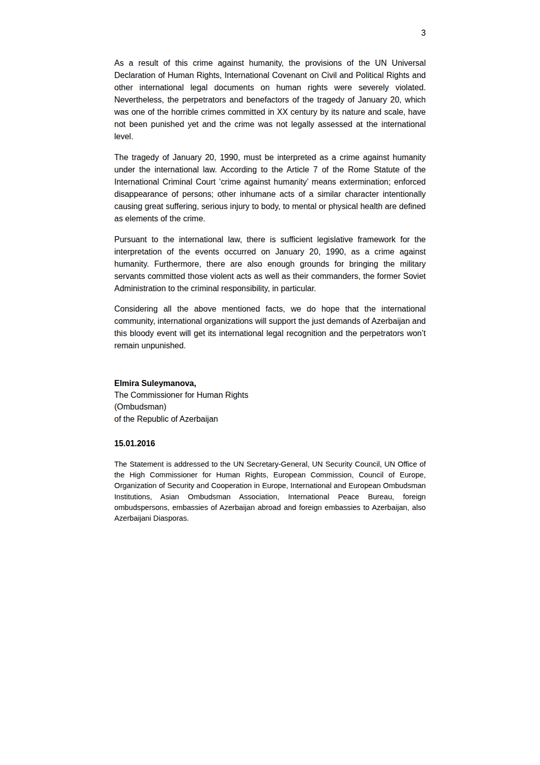3
As a result of this crime against humanity, the provisions of the UN Universal Declaration of Human Rights, International Covenant on Civil and Political Rights and other international legal documents on human rights were severely violated. Nevertheless, the perpetrators and benefactors of the tragedy of January 20, which was one of the horrible crimes committed in XX century by its nature and scale, have not been punished yet and the crime was not legally assessed at the international level.
The tragedy of January 20, 1990, must be interpreted as a crime against humanity under the international law. According to the Article 7 of the Rome Statute of the International Criminal Court ‘crime against humanity’ means extermination; enforced disappearance of persons; other inhumane acts of a similar character intentionally causing great suffering, serious injury to body, to mental or physical health are defined as elements of the crime.
Pursuant to the international law, there is sufficient legislative framework for the interpretation of the events occurred on January 20, 1990, as a crime against humanity. Furthermore, there are also enough grounds for bringing the military servants committed those violent acts as well as their commanders, the former Soviet Administration to the criminal responsibility, in particular.
Considering all the above mentioned facts, we do hope that the international community, international organizations will support the just demands of Azerbaijan and this bloody event will get its international legal recognition and the perpetrators won’t remain unpunished.
Elmira Suleymanova,
The Commissioner for Human Rights
(Ombudsman)
of the Republic of Azerbaijan
15.01.2016
The Statement is addressed to the UN Secretary-General, UN Security Council, UN Office of the High Commissioner for Human Rights, European Commission, Council of Europe, Organization of Security and Cooperation in Europe, International and European Ombudsman Institutions, Asian Ombudsman Association, International Peace Bureau, foreign ombudspersons, embassies of Azerbaijan abroad and foreign embassies to Azerbaijan, also Azerbaijani Diasporas.